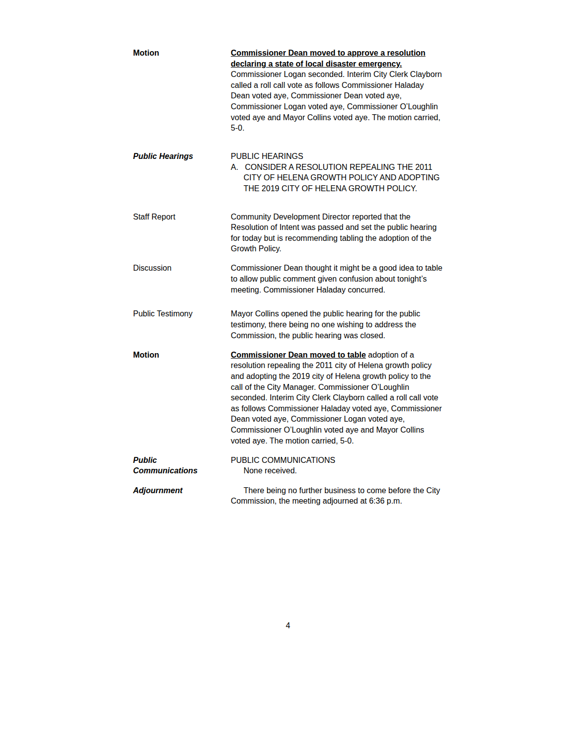| Motion | Commissioner Dean moved to approve a resolution declaring a state of local disaster emergency. Commissioner Logan seconded. Interim City Clerk Clayborn called a roll call vote as follows Commissioner Haladay Dean voted aye, Commissioner Dean voted aye, Commissioner Logan voted aye, Commissioner O’Loughlin voted aye and Mayor Collins voted aye. The motion carried, 5-0. |
| Public Hearings | PUBLIC HEARINGS A. CONSIDER A RESOLUTION REPEALING THE 2011 CITY OF HELENA GROWTH POLICY AND ADOPTING THE 2019 CITY OF HELENA GROWTH POLICY. |
| Staff Report | Community Development Director reported that the Resolution of Intent was passed and set the public hearing for today but is recommending tabling the adoption of the Growth Policy. |
| Discussion | Commissioner Dean thought it might be a good idea to table to allow public comment given confusion about tonight’s meeting. Commissioner Haladay concurred. |
| Public Testimony | Mayor Collins opened the public hearing for the public testimony, there being no one wishing to address the Commission, the public hearing was closed. |
| Motion | Commissioner Dean moved to table adoption of a resolution repealing the 2011 city of Helena growth policy and adopting the 2019 city of Helena growth policy to the call of the City Manager. Commissioner O’Loughlin seconded. Interim City Clerk Clayborn called a roll call vote as follows Commissioner Haladay voted aye, Commissioner Dean voted aye, Commissioner Logan voted aye, Commissioner O’Loughlin voted aye and Mayor Collins voted aye. The motion carried, 5-0. |
| Public Communications | PUBLIC COMMUNICATIONS None received. |
| Adjournment | There being no further business to come before the City Commission, the meeting adjourned at 6:36 p.m. |
4